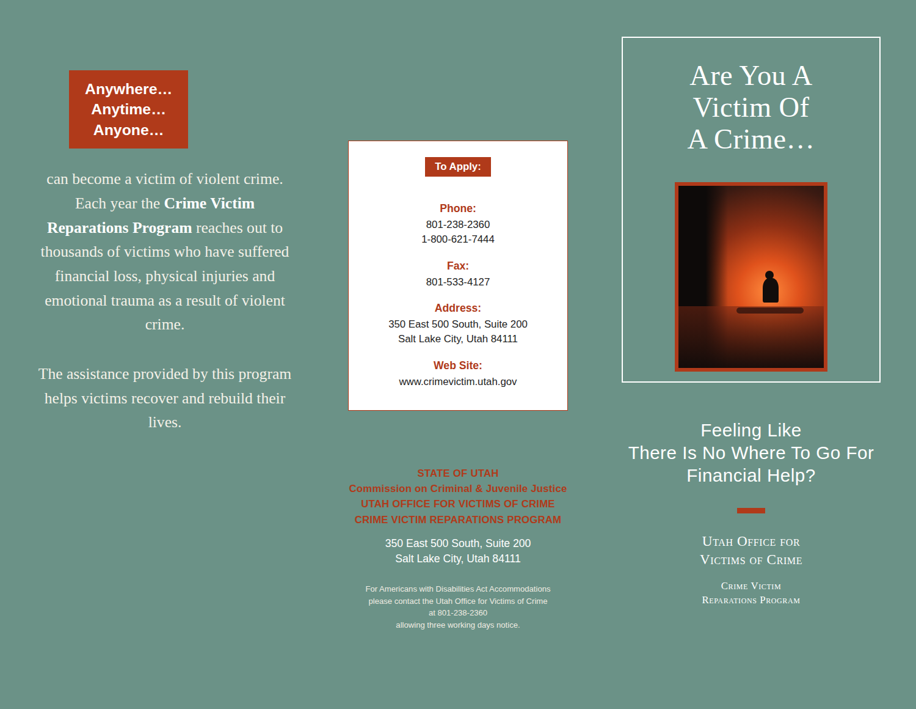Anywhere…
Anytime…
Anyone…
can become a victim of violent crime. Each year the Crime Victim Reparations Program reaches out to thousands of victims who have suffered financial loss, physical injuries and emotional trauma as a result of violent crime.
The assistance provided by this program helps victims recover and rebuild their lives.
To Apply:
Phone:
801-238-2360
1-800-621-7444
Fax:
801-533-4127
Address:
350 East 500 South, Suite 200
Salt Lake City, Utah 84111
Web Site:
www.crimevictim.utah.gov
STATE OF UTAH
Commission on Criminal & Juvenile Justice
UTAH OFFICE FOR VICTIMS OF CRIME
CRIME VICTIM REPARATIONS PROGRAM
350 East 500 South, Suite 200
Salt Lake City, Utah 84111
For Americans with Disabilities Act Accommodations
please contact the Utah Office for Victims of Crime
at 801-238-2360
allowing three working days notice.
Are You A
Victim Of
A Crime…
Feeling Like
There Is No Where To Go For
Financial Help?
Utah Office for
Victims of Crime
Crime Victim
Reparations Program